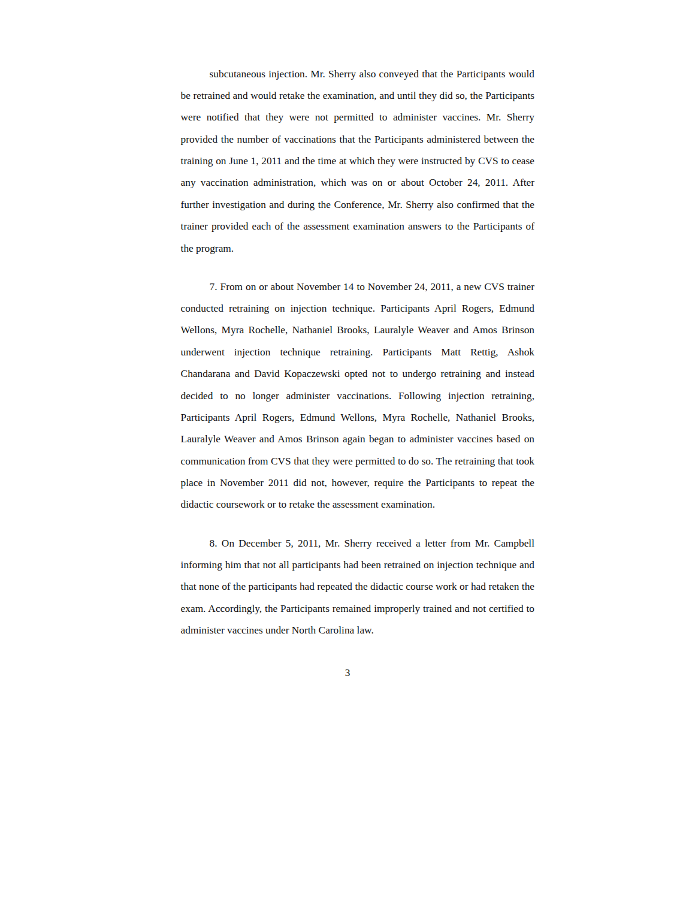subcutaneous injection. Mr. Sherry also conveyed that the Participants would be retrained and would retake the examination, and until they did so, the Participants were notified that they were not permitted to administer vaccines. Mr. Sherry provided the number of vaccinations that the Participants administered between the training on June 1, 2011 and the time at which they were instructed by CVS to cease any vaccination administration, which was on or about October 24, 2011. After further investigation and during the Conference, Mr. Sherry also confirmed that the trainer provided each of the assessment examination answers to the Participants of the program.
7. From on or about November 14 to November 24, 2011, a new CVS trainer conducted retraining on injection technique. Participants April Rogers, Edmund Wellons, Myra Rochelle, Nathaniel Brooks, Lauralyle Weaver and Amos Brinson underwent injection technique retraining. Participants Matt Rettig, Ashok Chandarana and David Kopaczewski opted not to undergo retraining and instead decided to no longer administer vaccinations. Following injection retraining, Participants April Rogers, Edmund Wellons, Myra Rochelle, Nathaniel Brooks, Lauralyle Weaver and Amos Brinson again began to administer vaccines based on communication from CVS that they were permitted to do so. The retraining that took place in November 2011 did not, however, require the Participants to repeat the didactic coursework or to retake the assessment examination.
8. On December 5, 2011, Mr. Sherry received a letter from Mr. Campbell informing him that not all participants had been retrained on injection technique and that none of the participants had repeated the didactic course work or had retaken the exam. Accordingly, the Participants remained improperly trained and not certified to administer vaccines under North Carolina law.
3